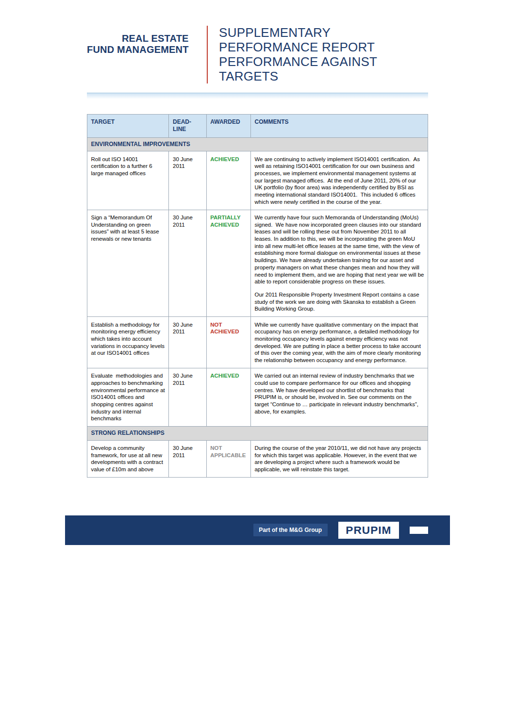REAL ESTATE
FUND MANAGEMENT
SUPPLEMENTARY PERFORMANCE REPORT
PERFORMANCE AGAINST TARGETS
| TARGET | DEAD-LINE | AWARDED | COMMENTS |
| --- | --- | --- | --- |
| ENVIRONMENTAL IMPROVEMENTS |
| Roll out ISO 14001 certification to a further 6 large managed offices | 30 June 2011 | ACHIEVED | We are continuing to actively implement ISO14001 certification. As well as retaining ISO14001 certification for our own business and processes, we implement environmental management systems at our largest managed offices. At the end of June 2011, 20% of our UK portfolio (by floor area) was independently certified by BSI as meeting international standard ISO14001. This included 6 offices which were newly certified in the course of the year. |
| Sign a “Memorandum Of Understanding on green issues” with at least 5 lease renewals or new tenants | 30 June 2011 | PARTIALLY ACHIEVED | We currently have four such Memoranda of Understanding (MoUs) signed. We have now incorporated green clauses into our standard leases and will be rolling these out from November 2011 to all leases. In addition to this, we will be incorporating the green MoU into all new multi-let office leases at the same time, with the view of establishing more formal dialogue on environmental issues at these buildings. We have already undertaken training for our asset and property managers on what these changes mean and how they will need to implement them, and we are hoping that next year we will be able to report considerable progress on these issues. Our 2011 Responsible Property Investment Report contains a case study of the work we are doing with Skanska to establish a Green Building Working Group. |
| Establish a methodology for monitoring energy efficiency which takes into account variations in occupancy levels at our ISO14001 offices | 30 June 2011 | NOT ACHIEVED | While we currently have qualitative commentary on the impact that occupancy has on energy performance, a detailed methodology for monitoring occupancy levels against energy efficiency was not developed. We are putting in place a better process to take account of this over the coming year, with the aim of more clearly monitoring the relationship between occupancy and energy performance. |
| Evaluate methodologies and approaches to benchmarking environmental performance at ISO14001 offices and shopping centres against industry and internal benchmarks | 30 June 2011 | ACHIEVED | We carried out an internal review of industry benchmarks that we could use to compare performance for our offices and shopping centres. We have developed our shortlist of benchmarks that PRUPIM is, or should be, involved in. See our comments on the target “Continue to … participate in relevant industry benchmarks”, above, for examples. |
| STRONG RELATIONSHIPS |
| Develop a community framework, for use at all new developments with a contract value of £10m and above | 30 June 2011 | NOT APPLICABLE | During the course of the year 2010/11, we did not have any projects for which this target was applicable. However, in the event that we are developing a project where such a framework would be applicable, we will reinstate this target. |
14
Part of the M&G Group
PRUPIM